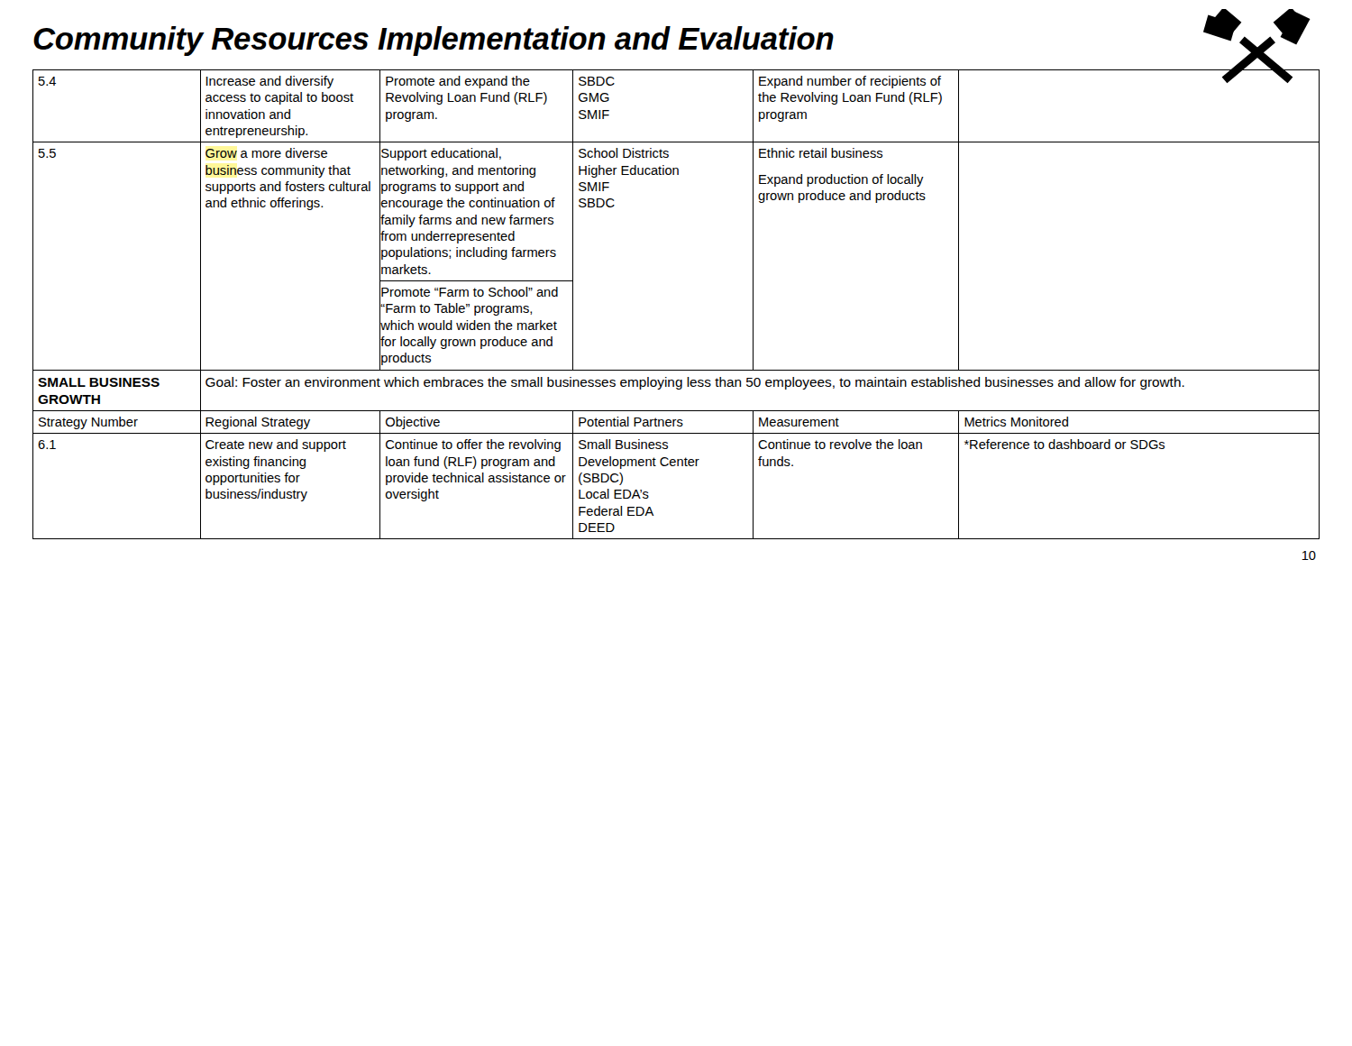Community Resources Implementation and Evaluation
| 5.4 | Increase and diversify access to capital to boost innovation and entrepreneurship. | Promote and expand the Revolving Loan Fund (RLF) program. | SBDC GMG SMIF | Expand number of recipients of the Revolving Loan Fund (RLF) program | |
| 5.5 | Grow a more diverse busin ess community that supports and fosters cultural and ethnic offerings. | / Support educational, networking, and mentoring programs to support and encourage the continuation of family farms and new farmers from underrepresented populations; including farmers markets. / / Promote “Farm to School” and “Farm to Table” programs, which would widen the market for locally grown produce and products / | School Districts Higher Education SMIF SBDC | Ethnic retail business Expand production of locally grown produce and products | |
| SMALL BUSINESS GROWTH | Goal: Foster an environment which embraces the small businesses employing less than 50 employees, to maintain established businesses and allow for growth. |
| Strategy Number | Regional Strategy | Objective | Potential Partners | Measurement | Metrics Monitored |
| 6.1 | Create new and support existing financing opportunities for business/industry | Continue to offer the revolving loan fund (RLF) program and provide technical assistance or oversight | Small Business Development Center (SBDC) Local EDA’s Federal EDA DEED | Continue to revolve the loan funds. | *Reference to dashboard or SDGs |
10